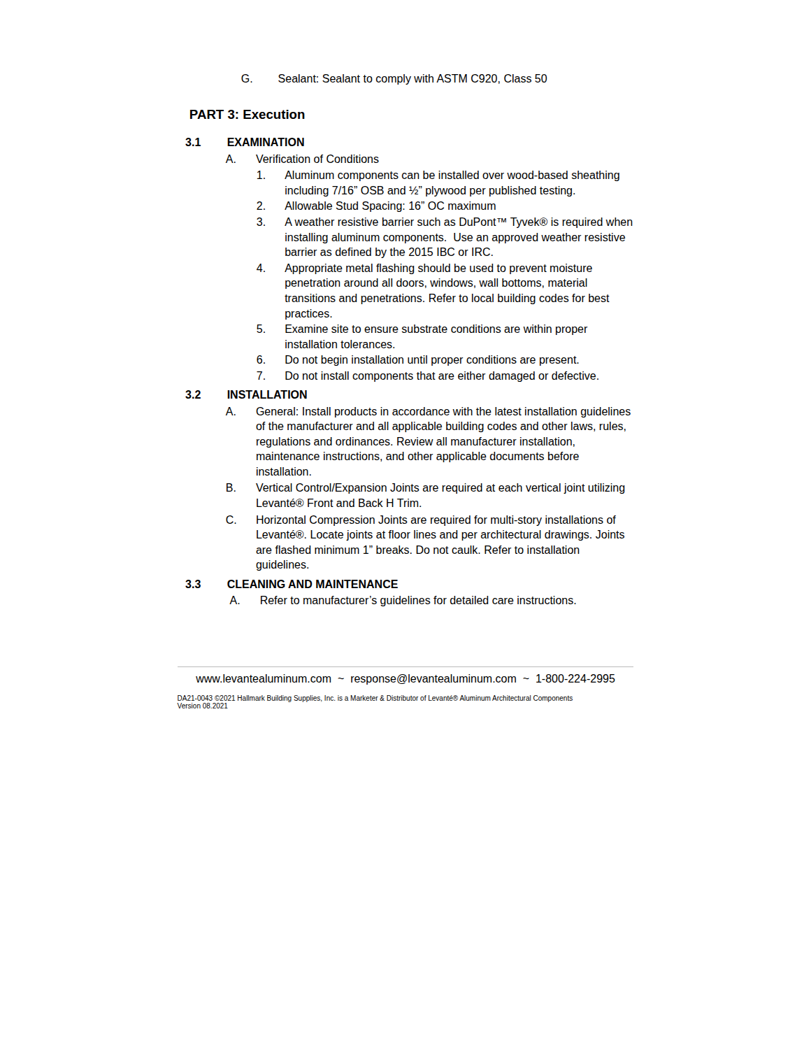G. Sealant: Sealant to comply with ASTM C920, Class 50
PART 3: Execution
3.1 EXAMINATION
A. Verification of Conditions
1. Aluminum components can be installed over wood-based sheathing including 7/16” OSB and ½” plywood per published testing.
2. Allowable Stud Spacing: 16” OC maximum
3. A weather resistive barrier such as DuPont™ Tyvek® is required when installing aluminum components. Use an approved weather resistive barrier as defined by the 2015 IBC or IRC.
4. Appropriate metal flashing should be used to prevent moisture penetration around all doors, windows, wall bottoms, material transitions and penetrations. Refer to local building codes for best practices.
5. Examine site to ensure substrate conditions are within proper installation tolerances.
6. Do not begin installation until proper conditions are present.
7. Do not install components that are either damaged or defective.
3.2 INSTALLATION
A. General: Install products in accordance with the latest installation guidelines of the manufacturer and all applicable building codes and other laws, rules, regulations and ordinances. Review all manufacturer installation, maintenance instructions, and other applicable documents before installation.
B. Vertical Control/Expansion Joints are required at each vertical joint utilizing Levanté® Front and Back H Trim.
C. Horizontal Compression Joints are required for multi-story installations of Levanté®. Locate joints at floor lines and per architectural drawings. Joints are flashed minimum 1” breaks. Do not caulk. Refer to installation guidelines.
3.3 CLEANING AND MAINTENANCE
A. Refer to manufacturer’s guidelines for detailed care instructions.
www.levantealuminum.com ~ response@levantealuminum.com ~ 1-800-224-2995
DA21-0043 ©2021 Hallmark Building Supplies, Inc. is a Marketer & Distributor of Levanté® Aluminum Architectural Components
Version 08.2021